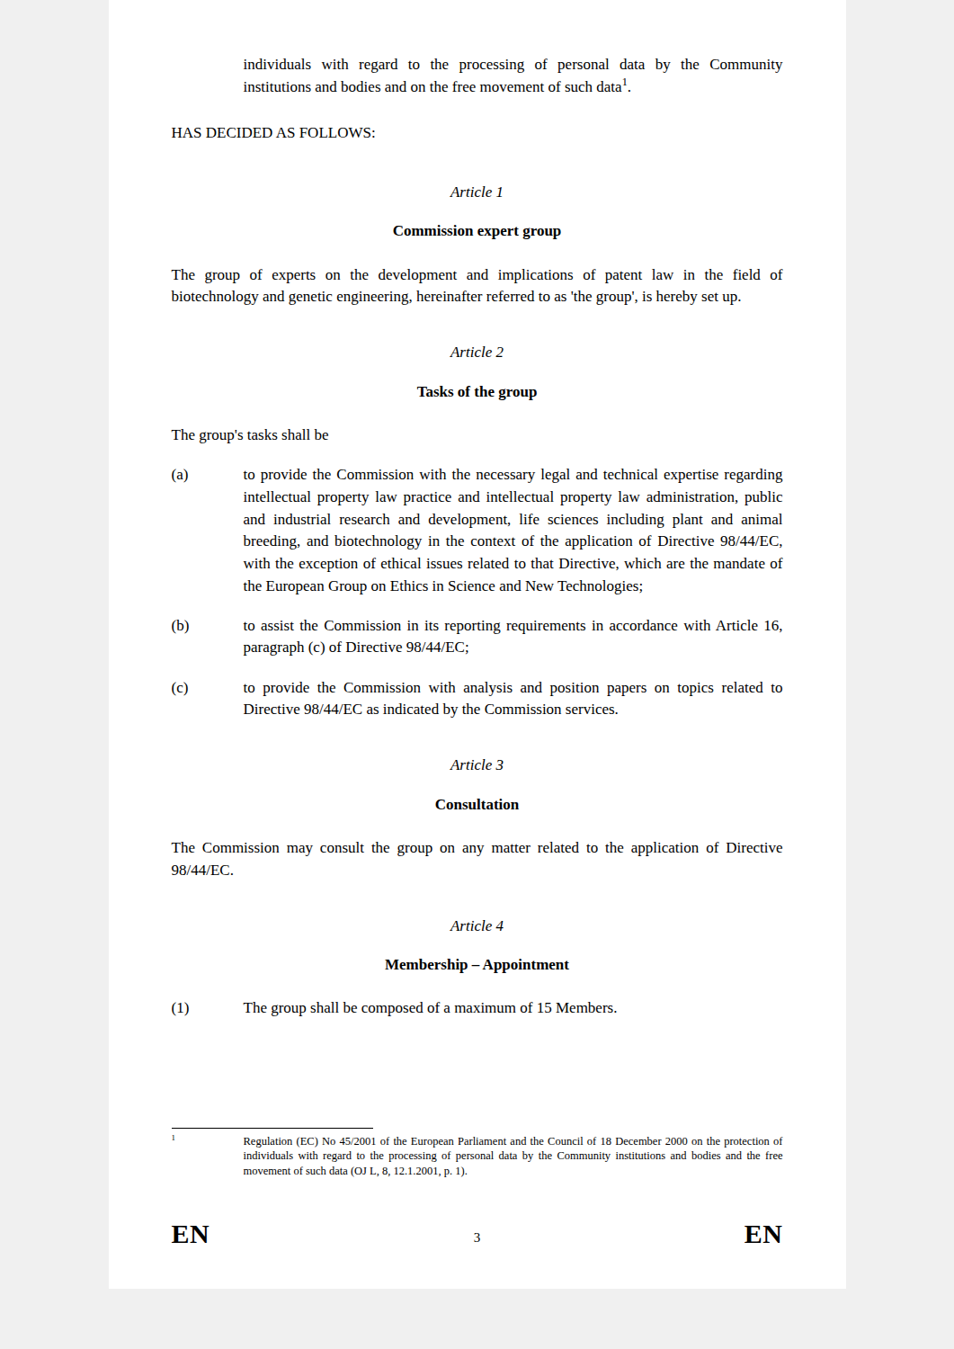individuals with regard to the processing of personal data by the Community institutions and bodies and on the free movement of such data1.
HAS DECIDED AS FOLLOWS:
Article 1
Commission expert group
The group of experts on the development and implications of patent law in the field of biotechnology and genetic engineering, hereinafter referred to as 'the group', is hereby set up.
Article 2
Tasks of the group
The group's tasks shall be
| (a) | to provide the Commission with the necessary legal and technical expertise regarding intellectual property law practice and intellectual property law administration, public and industrial research and development, life sciences including plant and animal breeding, and biotechnology in the context of the application of Directive 98/44/EC, with the exception of ethical issues related to that Directive, which are the mandate of the European Group on Ethics in Science and New Technologies; |
| (b) | to assist the Commission in its reporting requirements in accordance with Article 16, paragraph (c) of Directive 98/44/EC; |
| (c) | to provide the Commission with analysis and position papers on topics related to Directive 98/44/EC as indicated by the Commission services. |
Article 3
Consultation
The Commission may consult the group on any matter related to the application of Directive 98/44/EC.
Article 4
Membership – Appointment
| (1) | The group shall be composed of a maximum of 15 Members. |
| 1 | Regulation (EC) No 45/2001 of the European Parliament and the Council of 18 December 2000 on the protection of individuals with regard to the processing of personal data by the Community institutions and bodies and the free movement of such data (OJ L, 8, 12.1.2001, p. 1). |
EN
3
EN